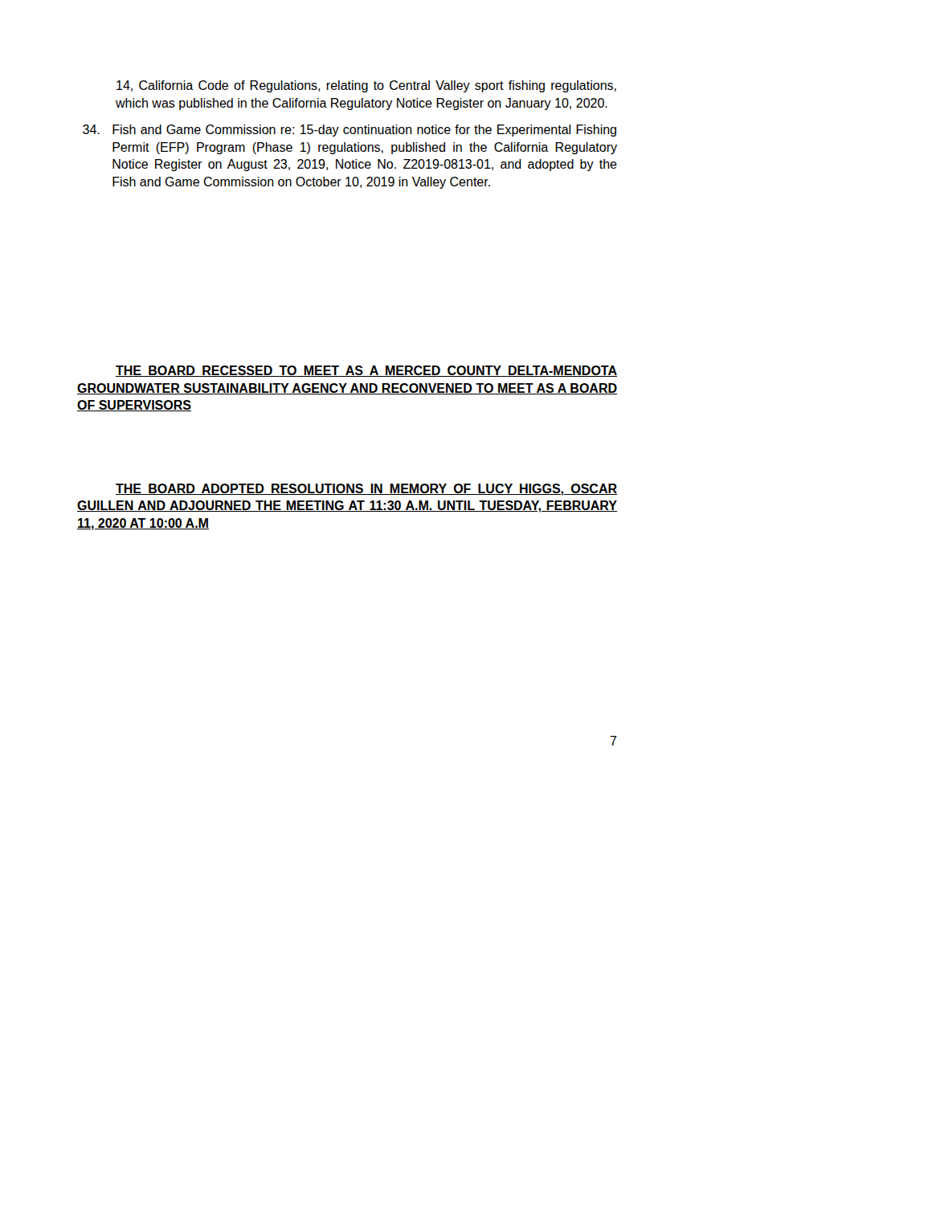14, California Code of Regulations, relating to Central Valley sport fishing regulations, which was published in the California Regulatory Notice Register on January 10, 2020.
34.
Fish and Game Commission re: 15-day continuation notice for the Experimental Fishing Permit (EFP) Program (Phase 1) regulations, published in the California Regulatory Notice Register on August 23, 2019, Notice No. Z2019-0813-01, and adopted by the Fish and Game Commission on October 10, 2019 in Valley Center.
THE BOARD RECESSED TO MEET AS A MERCED COUNTY DELTA-MENDOTA GROUNDWATER SUSTAINABILITY AGENCY AND RECONVENED TO MEET AS A BOARD OF SUPERVISORS
THE BOARD ADOPTED RESOLUTIONS IN MEMORY OF LUCY HIGGS, OSCAR GUILLEN AND ADJOURNED THE MEETING AT 11:30 A.M. UNTIL TUESDAY, FEBRUARY 11, 2020 AT 10:00 A.M
7